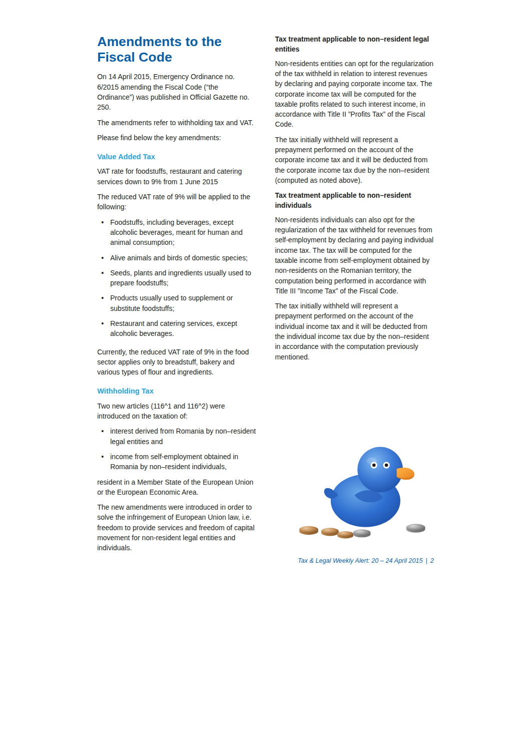Amendments to the Fiscal Code
On 14 April 2015, Emergency Ordinance no. 6/2015 amending the Fiscal Code (“the Ordinance”) was published in Official Gazette no. 250.
The amendments refer to withholding tax and VAT.
Please find below the key amendments:
Value Added Tax
VAT rate for foodstuffs, restaurant and catering services down to 9% from 1 June 2015
The reduced VAT rate of 9% will be applied to the following:
Foodstuffs, including beverages, except alcoholic beverages, meant for human and animal consumption;
Alive animals and birds of domestic species;
Seeds, plants and ingredients usually used to prepare foodstuffs;
Products usually used to supplement or substitute foodstuffs;
Restaurant and catering services, except alcoholic beverages.
Currently, the reduced VAT rate of 9% in the food sector applies only to breadstuff, bakery and various types of flour and ingredients.
Withholding Tax
Two new articles (116^1 and 116^2) were introduced on the taxation of:
interest derived from Romania by non–resident legal entities and
income from self-employment obtained in Romania by non–resident individuals,
resident in a Member State of the European Union or the European Economic Area.
The new amendments were introduced in order to solve the infringement of European Union law, i.e. freedom to provide services and freedom of capital movement for non-resident legal entities and individuals.
Tax treatment applicable to non–resident legal entities
Non-residents entities can opt for the regularization of the tax withheld in relation to interest revenues by declaring and paying corporate income tax. The corporate income tax will be computed for the taxable profits related to such interest income, in accordance with Title II ”Profits Tax” of the Fiscal Code.
The tax initially withheld will represent a prepayment performed on the account of the corporate income tax and it will be deducted from the corporate income tax due by the non–resident (computed as noted above).
Tax treatment applicable to non–resident individuals
Non-residents individuals can also opt for the regularization of the tax withheld for revenues from self-employment by declaring and paying individual income tax. The tax will be computed for the taxable income from self-employment obtained by non-residents on the Romanian territory, the computation being performed in accordance with Title III ”Income Tax” of the Fiscal Code.
The tax initially withheld will represent a prepayment performed on the account of the individual income tax and it will be deducted from the individual income tax due by the non–resident in accordance with the computation previously mentioned.
Tax & Legal Weekly Alert: 20 – 24 April 2015|2